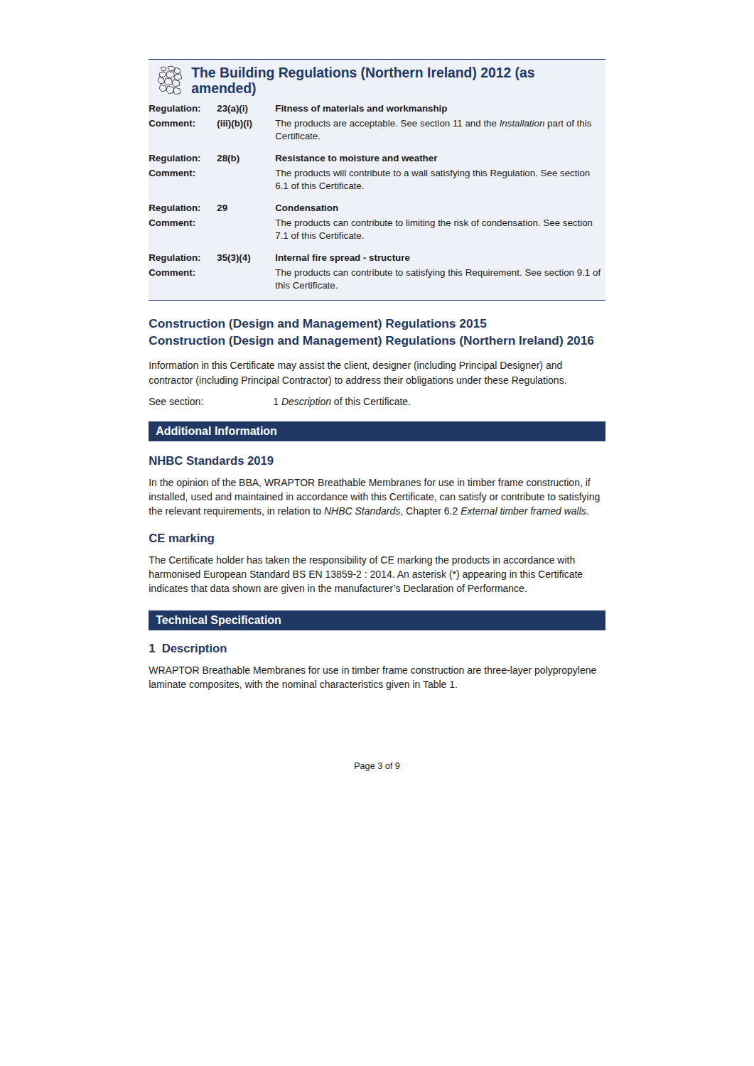The Building Regulations (Northern Ireland) 2012 (as amended)
| Regulation: | 23(a)(i) | Fitness of materials and workmanship |
| Comment: | (iii)(b)(i) | The products are acceptable. See section 11 and the Installation part of this Certificate. |
| Regulation: | 28(b) | Resistance to moisture and weather |
| Comment: | | The products will contribute to a wall satisfying this Regulation. See section 6.1 of this Certificate. |
| Regulation: | 29 | Condensation |
| Comment: | | The products can contribute to limiting the risk of condensation. See section 7.1 of this Certificate. |
| Regulation: | 35(3)(4) | Internal fire spread - structure |
| Comment: | | The products can contribute to satisfying this Requirement. See section 9.1 of this Certificate. |
Construction (Design and Management) Regulations 2015
Construction (Design and Management) Regulations (Northern Ireland) 2016
Information in this Certificate may assist the client, designer (including Principal Designer) and contractor (including Principal Contractor) to address their obligations under these Regulations.
See section:
1 Description of this Certificate.
Additional Information
NHBC Standards 2019
In the opinion of the BBA, WRAPTOR Breathable Membranes for use in timber frame construction, if installed, used and maintained in accordance with this Certificate, can satisfy or contribute to satisfying the relevant requirements, in relation to NHBC Standards, Chapter 6.2 External timber framed walls.
CE marking
The Certificate holder has taken the responsibility of CE marking the products in accordance with harmonised European Standard BS EN 13859-2 : 2014. An asterisk (*) appearing in this Certificate indicates that data shown are given in the manufacturer’s Declaration of Performance.
Technical Specification
1 Description
WRAPTOR Breathable Membranes for use in timber frame construction are three-layer polypropylene laminate composites, with the nominal characteristics given in Table 1.
Page 3 of 9